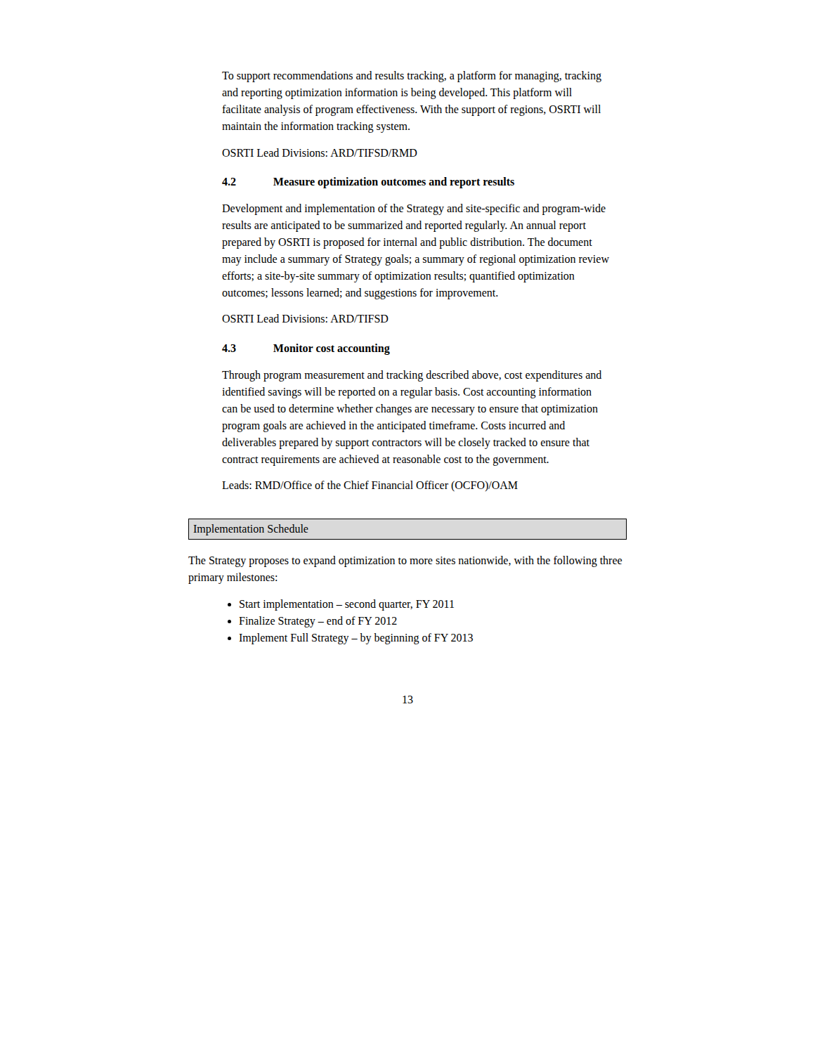To support recommendations and results tracking, a platform for managing, tracking and reporting optimization information is being developed. This platform will facilitate analysis of program effectiveness. With the support of regions, OSRTI will maintain the information tracking system.
OSRTI Lead Divisions: ARD/TIFSD/RMD
4.2 Measure optimization outcomes and report results
Development and implementation of the Strategy and site-specific and program-wide results are anticipated to be summarized and reported regularly. An annual report prepared by OSRTI is proposed for internal and public distribution. The document may include a summary of Strategy goals; a summary of regional optimization review efforts; a site-by-site summary of optimization results; quantified optimization outcomes; lessons learned; and suggestions for improvement.
OSRTI Lead Divisions: ARD/TIFSD
4.3 Monitor cost accounting
Through program measurement and tracking described above, cost expenditures and identified savings will be reported on a regular basis. Cost accounting information can be used to determine whether changes are necessary to ensure that optimization program goals are achieved in the anticipated timeframe. Costs incurred and deliverables prepared by support contractors will be closely tracked to ensure that contract requirements are achieved at reasonable cost to the government.
Leads: RMD/Office of the Chief Financial Officer (OCFO)/OAM
Implementation Schedule
The Strategy proposes to expand optimization to more sites nationwide, with the following three primary milestones:
Start implementation – second quarter, FY 2011
Finalize Strategy – end of FY 2012
Implement Full Strategy – by beginning of FY 2013
13